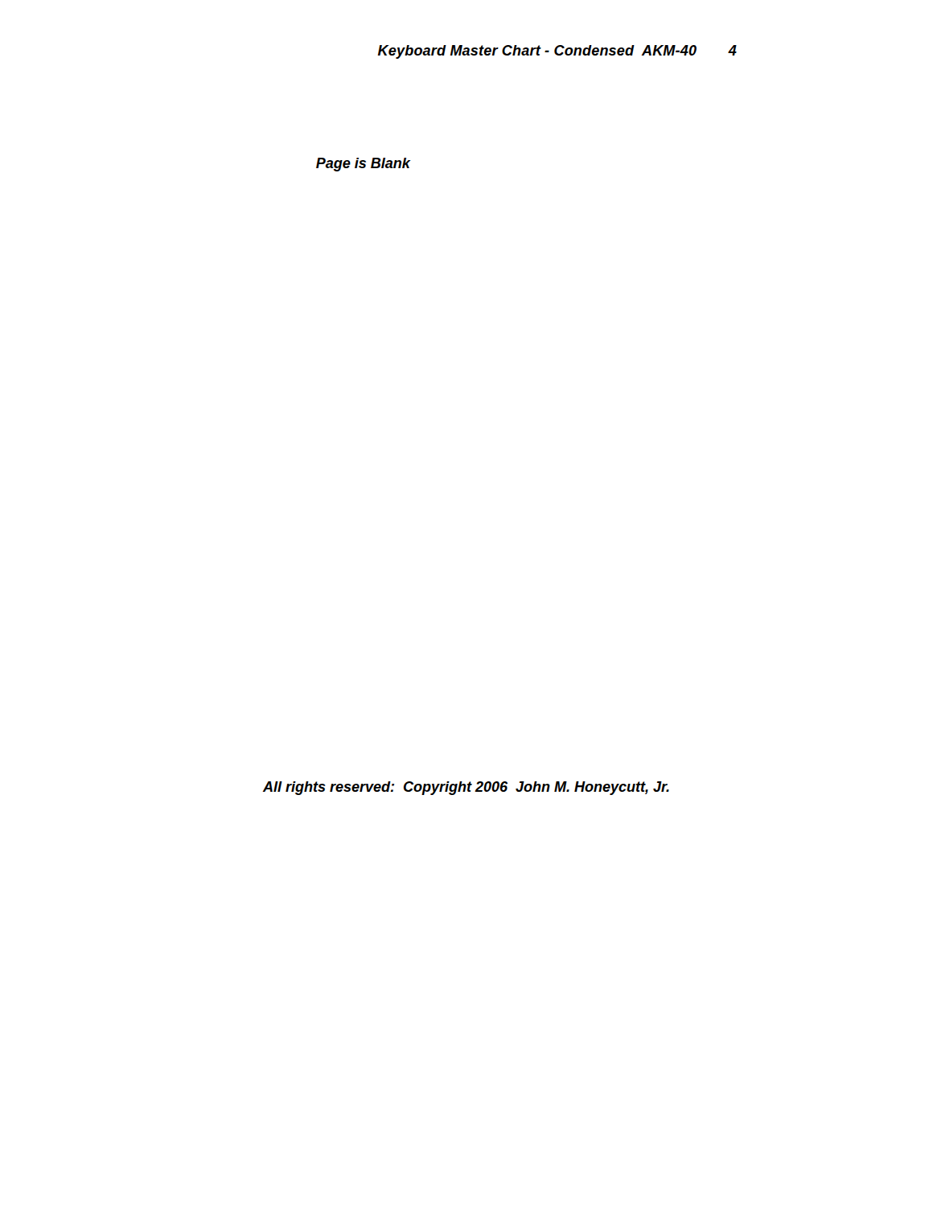Keyboard Master Chart - Condensed AKM-404
Page is Blank
All rights reserved: Copyright 2006 John M. Honeycutt, Jr.